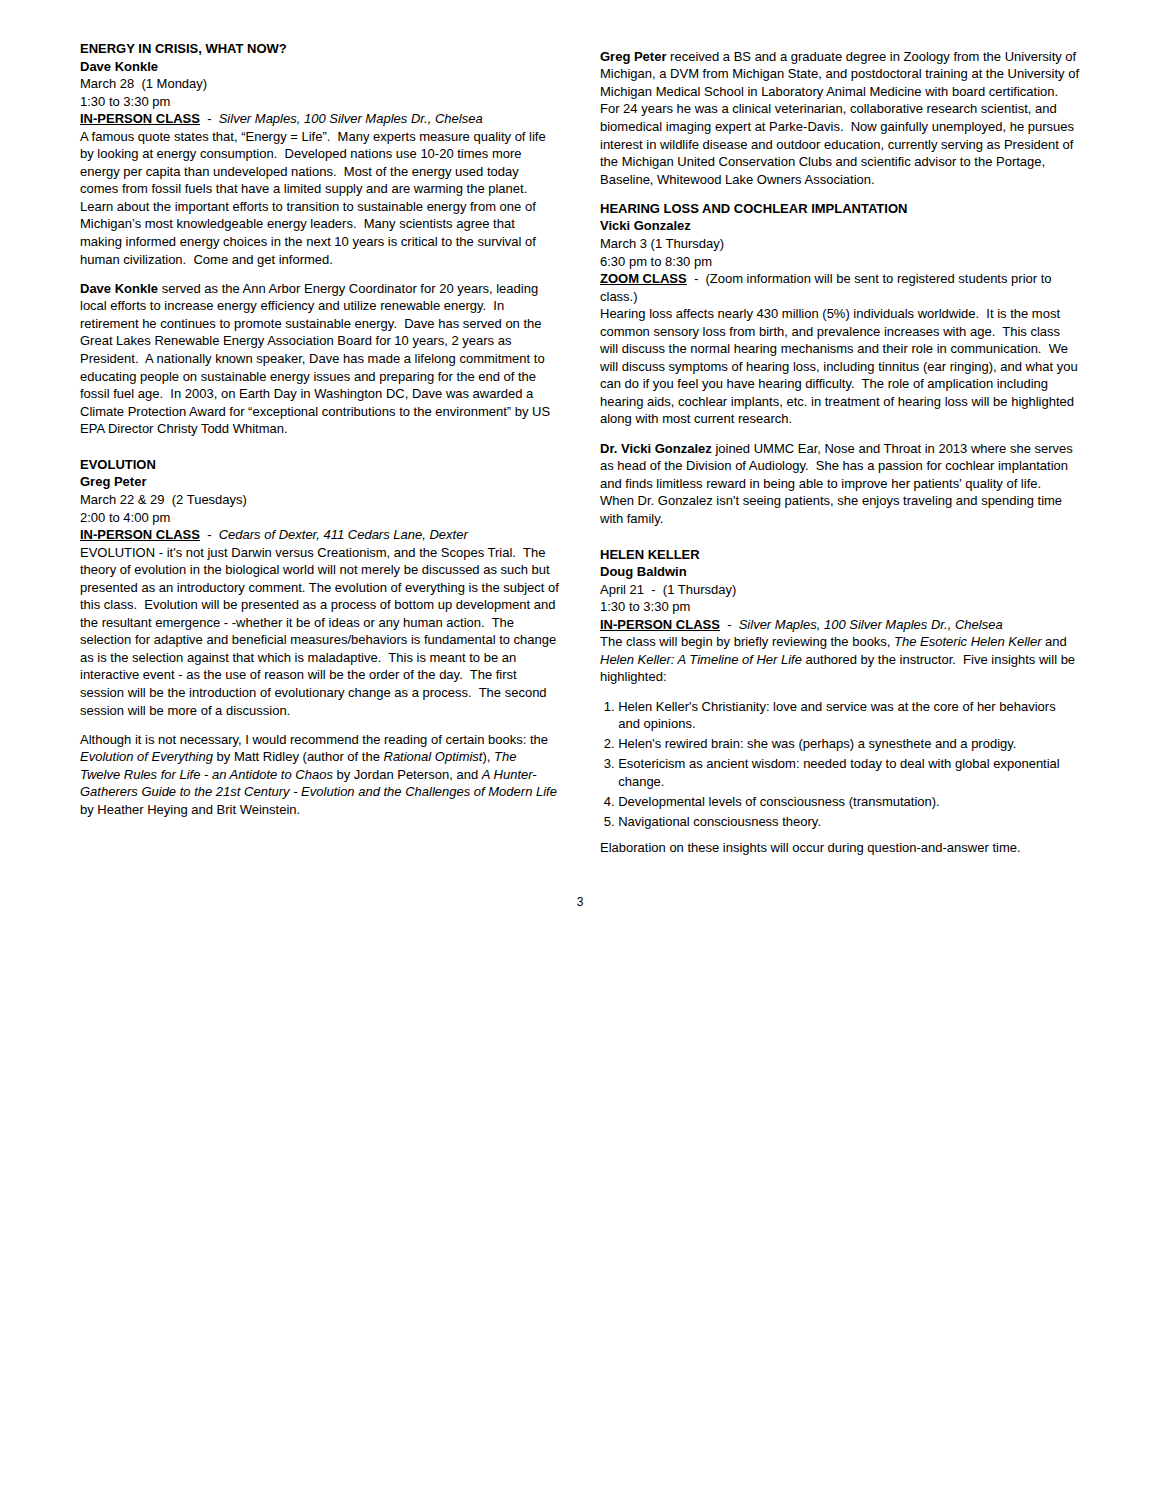Energy in Crisis, What Now?
Dave Konkle
March 28 (1 Monday)
1:30 to 3:30 pm
IN-PERSON CLASS - Silver Maples, 100 Silver Maples Dr., Chelsea
A famous quote states that, “Energy = Life”. Many experts measure quality of life by looking at energy consumption. Developed nations use 10-20 times more energy per capita than undeveloped nations. Most of the energy used today comes from fossil fuels that have a limited supply and are warming the planet. Learn about the important efforts to transition to sustainable energy from one of Michigan’s most knowledgeable energy leaders. Many scientists agree that making informed energy choices in the next 10 years is critical to the survival of human civilization. Come and get informed.
Dave Konkle served as the Ann Arbor Energy Coordinator for 20 years, leading local efforts to increase energy efficiency and utilize renewable energy. In retirement he continues to promote sustainable energy. Dave has served on the Great Lakes Renewable Energy Association Board for 10 years, 2 years as President. A nationally known speaker, Dave has made a lifelong commitment to educating people on sustainable energy issues and preparing for the end of the fossil fuel age. In 2003, on Earth Day in Washington DC, Dave was awarded a Climate Protection Award for “exceptional contributions to the environment” by US EPA Director Christy Todd Whitman.
Evolution
Greg Peter
March 22 & 29 (2 Tuesdays)
2:00 to 4:00 pm
IN-PERSON CLASS - Cedars of Dexter, 411 Cedars Lane, Dexter
EVOLUTION - it's not just Darwin versus Creationism, and the Scopes Trial. The theory of evolution in the biological world will not merely be discussed as such but presented as an introductory comment. The evolution of everything is the subject of this class. Evolution will be presented as a process of bottom up development and the resultant emergence - -whether it be of ideas or any human action. The selection for adaptive and beneficial measures/behaviors is fundamental to change as is the selection against that which is maladaptive. This is meant to be an interactive event - as the use of reason will be the order of the day. The first session will be the introduction of evolutionary change as a process. The second session will be more of a discussion.
Although it is not necessary, I would recommend the reading of certain books: the Evolution of Everything by Matt Ridley (author of the Rational Optimist), The Twelve Rules for Life - an Antidote to Chaos by Jordan Peterson, and A Hunter-Gatherers Guide to the 21st Century - Evolution and the Challenges of Modern Life by Heather Heying and Brit Weinstein.
Greg Peter received a BS and a graduate degree in Zoology from the University of Michigan, a DVM from Michigan State, and postdoctoral training at the University of Michigan Medical School in Laboratory Animal Medicine with board certification. For 24 years he was a clinical veterinarian, collaborative research scientist, and biomedical imaging expert at Parke-Davis. Now gainfully unemployed, he pursues interest in wildlife disease and outdoor education, currently serving as President of the Michigan United Conservation Clubs and scientific advisor to the Portage, Baseline, Whitewood Lake Owners Association.
Hearing Loss and Cochlear Implantation
Vicki Gonzalez
March 3 (1 Thursday)
6:30 pm to 8:30 pm
ZOOM CLASS - (Zoom information will be sent to registered students prior to class.)
Hearing loss affects nearly 430 million (5%) individuals worldwide. It is the most common sensory loss from birth, and prevalence increases with age. This class will discuss the normal hearing mechanisms and their role in communication. We will discuss symptoms of hearing loss, including tinnitus (ear ringing), and what you can do if you feel you have hearing difficulty. The role of amplication including hearing aids, cochlear implants, etc. in treatment of hearing loss will be highlighted along with most current research.
Dr. Vicki Gonzalez joined UMMC Ear, Nose and Throat in 2013 where she serves as head of the Division of Audiology. She has a passion for cochlear implantation and finds limitless reward in being able to improve her patients' quality of life. When Dr. Gonzalez isn't seeing patients, she enjoys traveling and spending time with family.
Helen Keller
Doug Baldwin
April 21 - (1 Thursday)
1:30 to 3:30 pm
IN-PERSON CLASS - Silver Maples, 100 Silver Maples Dr., Chelsea
The class will begin by briefly reviewing the books, The Esoteric Helen Keller and Helen Keller: A Timeline of Her Life authored by the instructor. Five insights will be highlighted:
Helen Keller's Christianity: love and service was at the core of her behaviors and opinions.
Helen's rewired brain: she was (perhaps) a synesthete and a prodigy.
Esotericism as ancient wisdom: needed today to deal with global exponential change.
Developmental levels of consciousness (transmutation).
Navigational consciousness theory.
Elaboration on these insights will occur during question-and-answer time.
3